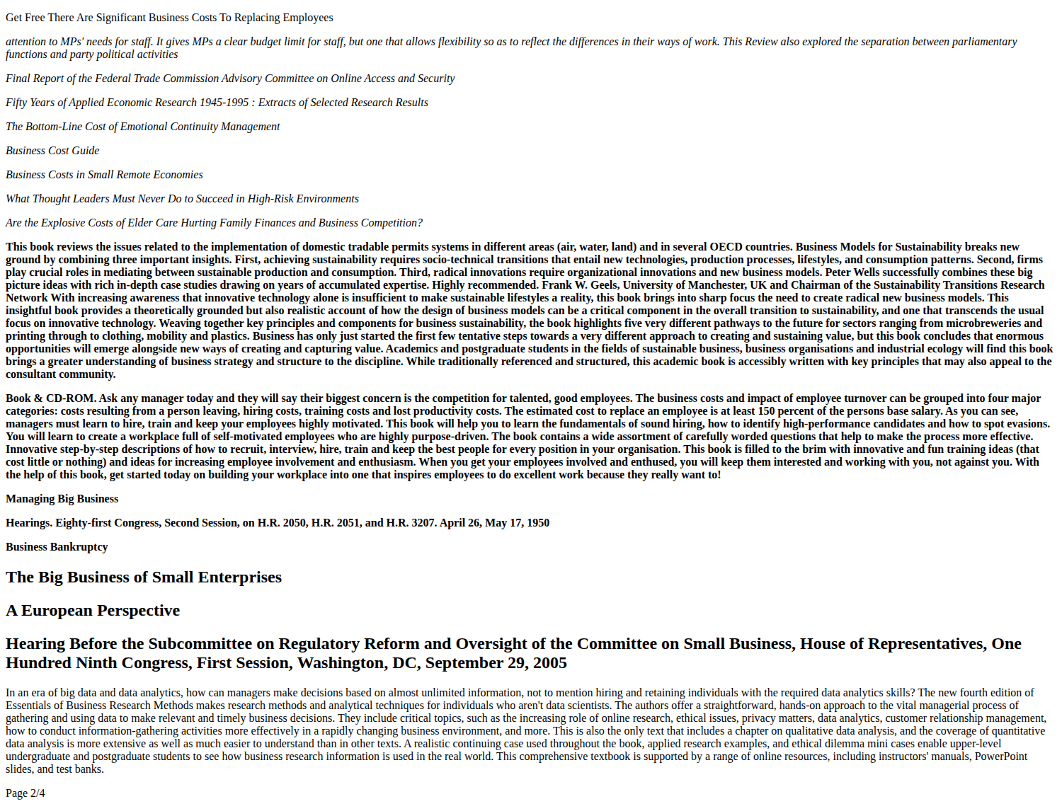Get Free There Are Significant Business Costs To Replacing Employees
attention to MPs' needs for staff. It gives MPs a clear budget limit for staff, but one that allows flexibility so as to reflect the differences in their ways of work. This Review also explored the separation between parliamentary functions and party political activities
Final Report of the Federal Trade Commission Advisory Committee on Online Access and Security
Fifty Years of Applied Economic Research 1945-1995 : Extracts of Selected Research Results
The Bottom-Line Cost of Emotional Continuity Management
Business Cost Guide
Business Costs in Small Remote Economies
What Thought Leaders Must Never Do to Succeed in High-Risk Environments
Are the Explosive Costs of Elder Care Hurting Family Finances and Business Competition?
This book reviews the issues related to the implementation of domestic tradable permits systems in different areas (air, water, land) and in several OECD countries. Business Models for Sustainability breaks new ground by combining three important insights. First, achieving sustainability requires socio-technical transitions that entail new technologies, production processes, lifestyles, and consumption patterns. Second, firms play crucial roles in mediating between sustainable production and consumption. Third, radical innovations require organizational innovations and new business models. Peter Wells successfully combines these big picture ideas with rich in-depth case studies drawing on years of accumulated expertise. Highly recommended. Frank W. Geels, University of Manchester, UK and Chairman of the Sustainability Transitions Research Network With increasing awareness that innovative technology alone is insufficient to make sustainable lifestyles a reality, this book brings into sharp focus the need to create radical new business models. This insightful book provides a theoretically grounded but also realistic account of how the design of business models can be a critical component in the overall transition to sustainability, and one that transcends the usual focus on innovative technology. Weaving together key principles and components for business sustainability, the book highlights five very different pathways to the future for sectors ranging from microbreweries and printing through to clothing, mobility and plastics. Business has only just started the first few tentative steps towards a very different approach to creating and sustaining value, but this book concludes that enormous opportunities will emerge alongside new ways of creating and capturing value. Academics and postgraduate students in the fields of sustainable business, business organisations and industrial ecology will find this book brings a greater understanding of business strategy and structure to the discipline. While traditionally referenced and structured, this academic book is accessibly written with key principles that may also appeal to the consultant community.
Book & CD-ROM. Ask any manager today and they will say their biggest concern is the competition for talented, good employees. The business costs and impact of employee turnover can be grouped into four major categories: costs resulting from a person leaving, hiring costs, training costs and lost productivity costs. The estimated cost to replace an employee is at least 150 percent of the persons base salary. As you can see, managers must learn to hire, train and keep your employees highly motivated. This book will help you to learn the fundamentals of sound hiring, how to identify high-performance candidates and how to spot evasions. You will learn to create a workplace full of self-motivated employees who are highly purpose-driven. The book contains a wide assortment of carefully worded questions that help to make the process more effective. Innovative step-by-step descriptions of how to recruit, interview, hire, train and keep the best people for every position in your organisation. This book is filled to the brim with innovative and fun training ideas (that cost little or nothing) and ideas for increasing employee involvement and enthusiasm. When you get your employees involved and enthused, you will keep them interested and working with you, not against you. With the help of this book, get started today on building your workplace into one that inspires employees to do excellent work because they really want to!
Managing Big Business
Hearings. Eighty-first Congress, Second Session, on H.R. 2050, H.R. 2051, and H.R. 3207. April 26, May 17, 1950
Business Bankruptcy
The Big Business of Small Enterprises
A European Perspective
Hearing Before the Subcommittee on Regulatory Reform and Oversight of the Committee on Small Business, House of Representatives, One Hundred Ninth Congress, First Session, Washington, DC, September 29, 2005
In an era of big data and data analytics, how can managers make decisions based on almost unlimited information, not to mention hiring and retaining individuals with the required data analytics skills? The new fourth edition of Essentials of Business Research Methods makes research methods and analytical techniques for individuals who aren't data scientists. The authors offer a straightforward, hands-on approach to the vital managerial process of gathering and using data to make relevant and timely business decisions. They include critical topics, such as the increasing role of online research, ethical issues, privacy matters, data analytics, customer relationship management, how to conduct information-gathering activities more effectively in a rapidly changing business environment, and more. This is also the only text that includes a chapter on qualitative data analysis, and the coverage of quantitative data analysis is more extensive as well as much easier to understand than in other texts. A realistic continuing case used throughout the book, applied research examples, and ethical dilemma mini cases enable upper-level undergraduate and postgraduate students to see how business research information is used in the real world. This comprehensive textbook is supported by a range of online resources, including instructors' manuals, PowerPoint slides, and test banks.
Page 2/4